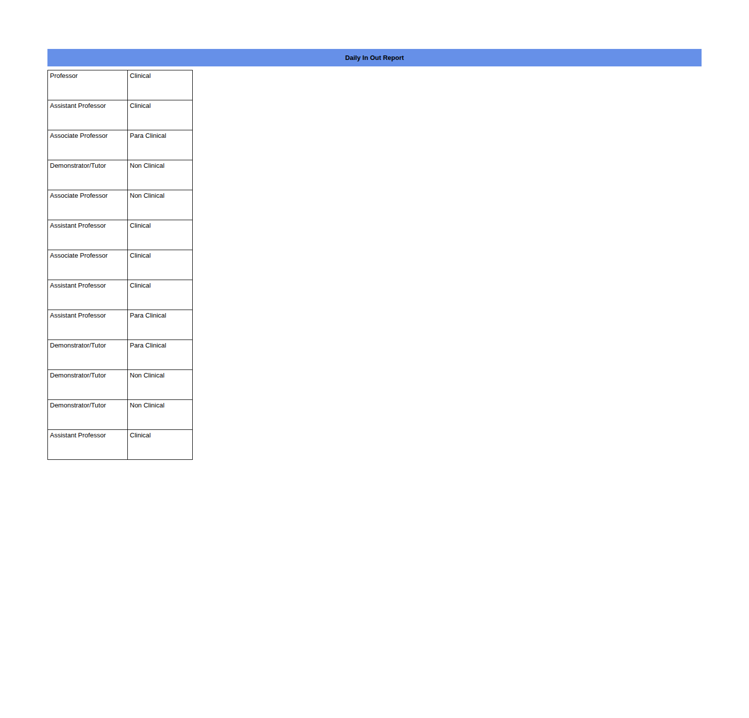Daily In Out Report
| Professor | Clinical |
| Assistant Professor | Clinical |
| Associate Professor | Para Clinical |
| Demonstrator/Tutor | Non Clinical |
| Associate Professor | Non Clinical |
| Assistant Professor | Clinical |
| Associate Professor | Clinical |
| Assistant Professor | Clinical |
| Assistant Professor | Para Clinical |
| Demonstrator/Tutor | Para Clinical |
| Demonstrator/Tutor | Non Clinical |
| Demonstrator/Tutor | Non Clinical |
| Assistant Professor | Clinical |